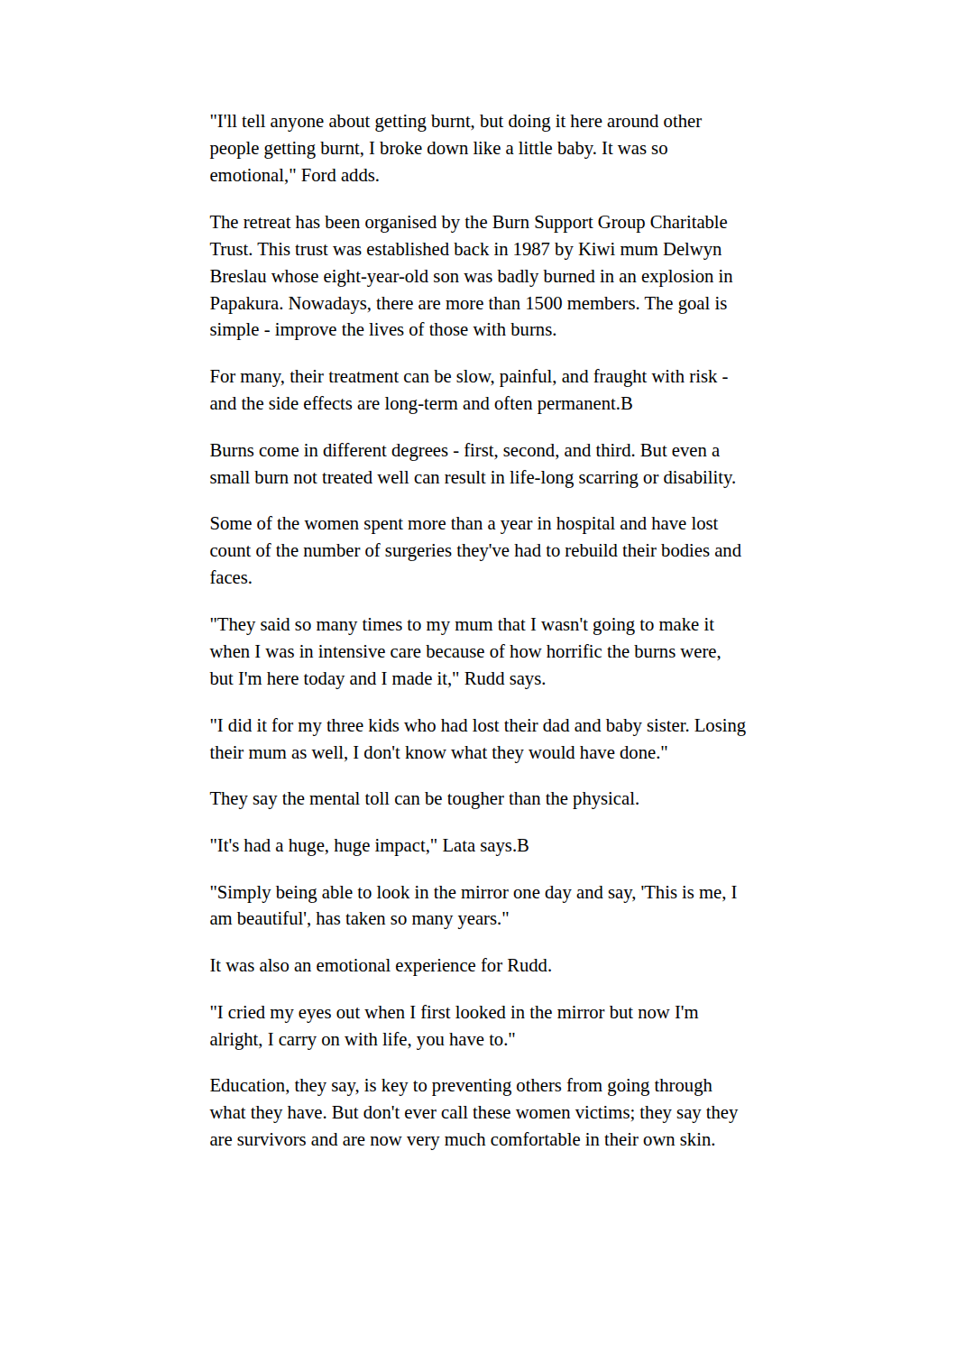"I'll tell anyone about getting burnt, but doing it here around other people getting burnt, I broke down like a little baby. It was so emotional," Ford adds.
The retreat has been organised by the Burn Support Group Charitable Trust. This trust was established back in 1987 by Kiwi mum Delwyn Breslau whose eight-year-old son was badly burned in an explosion in Papakura. Nowadays, there are more than 1500 members. The goal is simple - improve the lives of those with burns.
For many, their treatment can be slow, painful, and fraught with risk - and the side effects are long-term and often permanent.B
Burns come in different degrees - first, second, and third. But even a small burn not treated well can result in life-long scarring or disability.
Some of the women spent more than a year in hospital and have lost count of the number of surgeries they've had to rebuild their bodies and faces.
"They said so many times to my mum that I wasn't going to make it when I was in intensive care because of how horrific the burns were, but I'm here today and I made it," Rudd says.
"I did it for my three kids who had lost their dad and baby sister. Losing their mum as well, I don't know what they would have done."
They say the mental toll can be tougher than the physical.
"It's had a huge, huge impact," Lata says.B
"Simply being able to look in the mirror one day and say, 'This is me, I am beautiful', has taken so many years."
It was also an emotional experience for Rudd.
"I cried my eyes out when I first looked in the mirror but now I'm alright, I carry on with life, you have to."
Education, they say, is key to preventing others from going through what they have. But don't ever call these women victims; they say they are survivors and are now very much comfortable in their own skin.